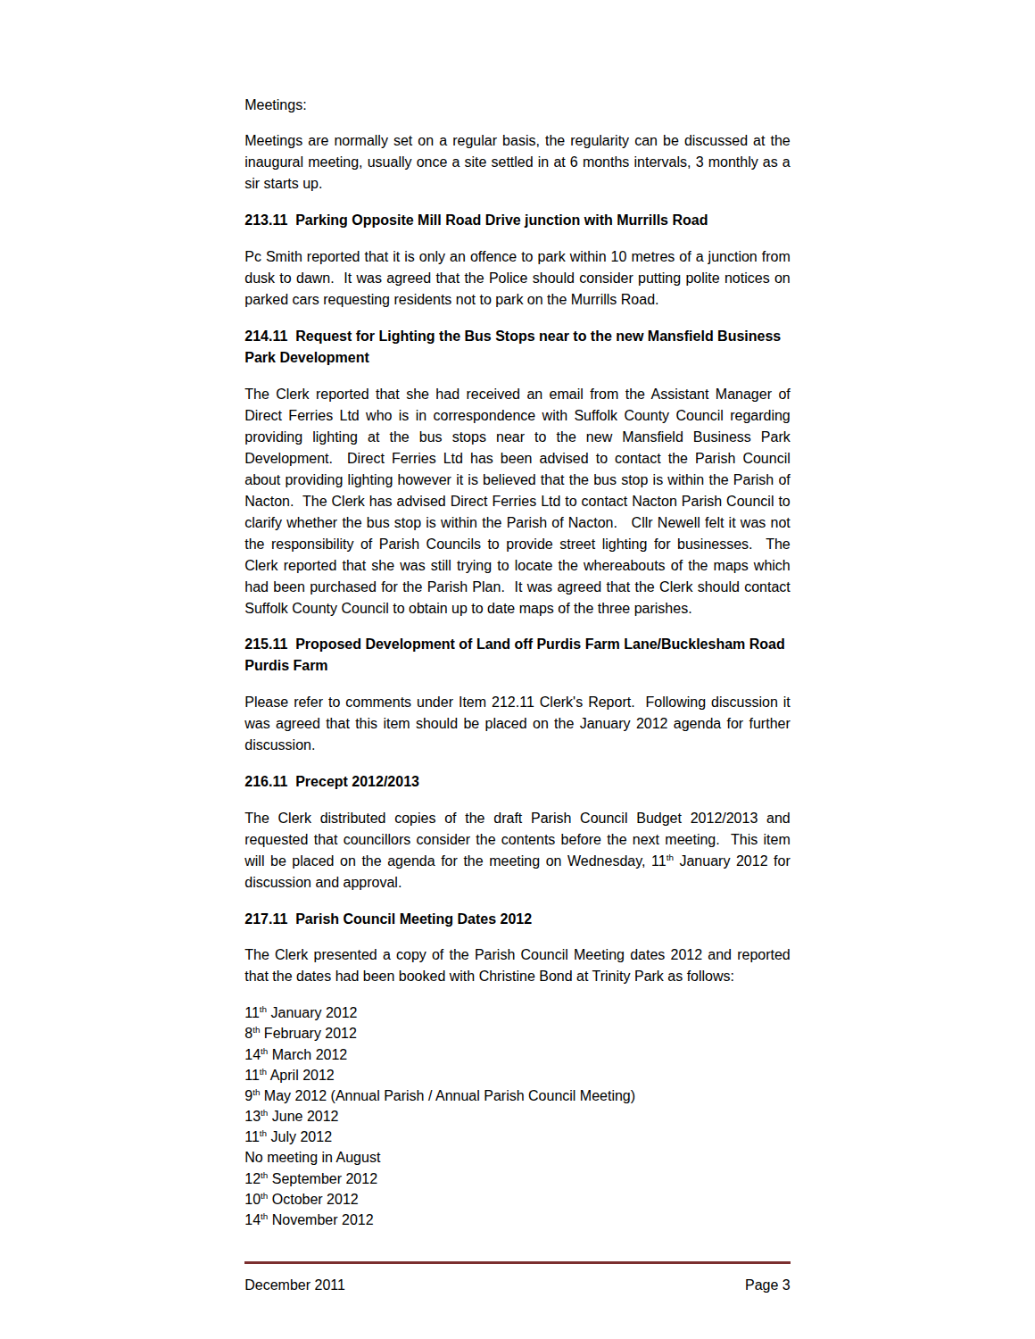Meetings:
Meetings are normally set on a regular basis, the regularity can be discussed at the inaugural meeting, usually once a site settled in at 6 months intervals, 3 monthly as a sir starts up.
213.11 Parking Opposite Mill Road Drive junction with Murrills Road
Pc Smith reported that it is only an offence to park within 10 metres of a junction from dusk to dawn. It was agreed that the Police should consider putting polite notices on parked cars requesting residents not to park on the Murrills Road.
214.11 Request for Lighting the Bus Stops near to the new Mansfield Business Park Development
The Clerk reported that she had received an email from the Assistant Manager of Direct Ferries Ltd who is in correspondence with Suffolk County Council regarding providing lighting at the bus stops near to the new Mansfield Business Park Development. Direct Ferries Ltd has been advised to contact the Parish Council about providing lighting however it is believed that the bus stop is within the Parish of Nacton. The Clerk has advised Direct Ferries Ltd to contact Nacton Parish Council to clarify whether the bus stop is within the Parish of Nacton. Cllr Newell felt it was not the responsibility of Parish Councils to provide street lighting for businesses. The Clerk reported that she was still trying to locate the whereabouts of the maps which had been purchased for the Parish Plan. It was agreed that the Clerk should contact Suffolk County Council to obtain up to date maps of the three parishes.
215.11 Proposed Development of Land off Purdis Farm Lane/Bucklesham Road Purdis Farm
Please refer to comments under Item 212.11 Clerk's Report. Following discussion it was agreed that this item should be placed on the January 2012 agenda for further discussion.
216.11 Precept 2012/2013
The Clerk distributed copies of the draft Parish Council Budget 2012/2013 and requested that councillors consider the contents before the next meeting. This item will be placed on the agenda for the meeting on Wednesday, 11th January 2012 for discussion and approval.
217.11 Parish Council Meeting Dates 2012
The Clerk presented a copy of the Parish Council Meeting dates 2012 and reported that the dates had been booked with Christine Bond at Trinity Park as follows:
11th January 2012 8th February 2012 14th March 2012 11th April 2012 9th May 2012 (Annual Parish / Annual Parish Council Meeting) 13th June 2012 11th July 2012 No meeting in August 12th September 2012 10th October 2012 14th November 2012
December 2011 Page 3